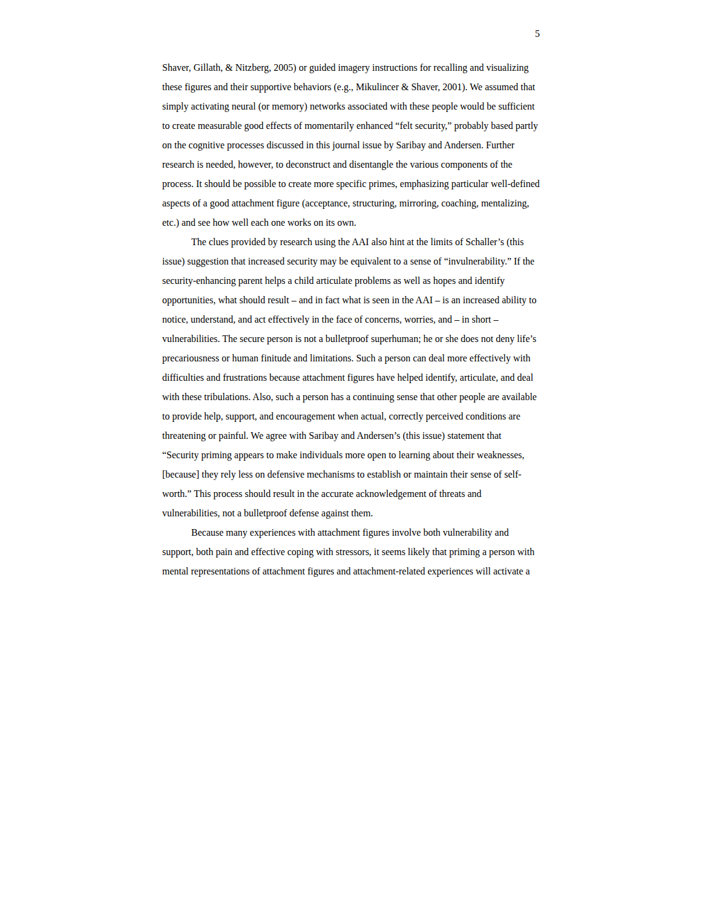5
Shaver, Gillath, & Nitzberg, 2005) or guided imagery instructions for recalling and visualizing these figures and their supportive behaviors (e.g., Mikulincer & Shaver, 2001). We assumed that simply activating neural (or memory) networks associated with these people would be sufficient to create measurable good effects of momentarily enhanced “felt security,” probably based partly on the cognitive processes discussed in this journal issue by Saribay and Andersen. Further research is needed, however, to deconstruct and disentangle the various components of the process. It should be possible to create more specific primes, emphasizing particular well-defined aspects of a good attachment figure (acceptance, structuring, mirroring, coaching, mentalizing, etc.) and see how well each one works on its own.
The clues provided by research using the AAI also hint at the limits of Schaller’s (this issue) suggestion that increased security may be equivalent to a sense of “invulnerability.” If the security-enhancing parent helps a child articulate problems as well as hopes and identify opportunities, what should result – and in fact what is seen in the AAI – is an increased ability to notice, understand, and act effectively in the face of concerns, worries, and – in short – vulnerabilities. The secure person is not a bulletproof superhuman; he or she does not deny life’s precariousness or human finitude and limitations. Such a person can deal more effectively with difficulties and frustrations because attachment figures have helped identify, articulate, and deal with these tribulations. Also, such a person has a continuing sense that other people are available to provide help, support, and encouragement when actual, correctly perceived conditions are threatening or painful. We agree with Saribay and Andersen’s (this issue) statement that “Security priming appears to make individuals more open to learning about their weaknesses, [because] they rely less on defensive mechanisms to establish or maintain their sense of self-worth.” This process should result in the accurate acknowledgement of threats and vulnerabilities, not a bulletproof defense against them.
Because many experiences with attachment figures involve both vulnerability and support, both pain and effective coping with stressors, it seems likely that priming a person with mental representations of attachment figures and attachment-related experiences will activate a